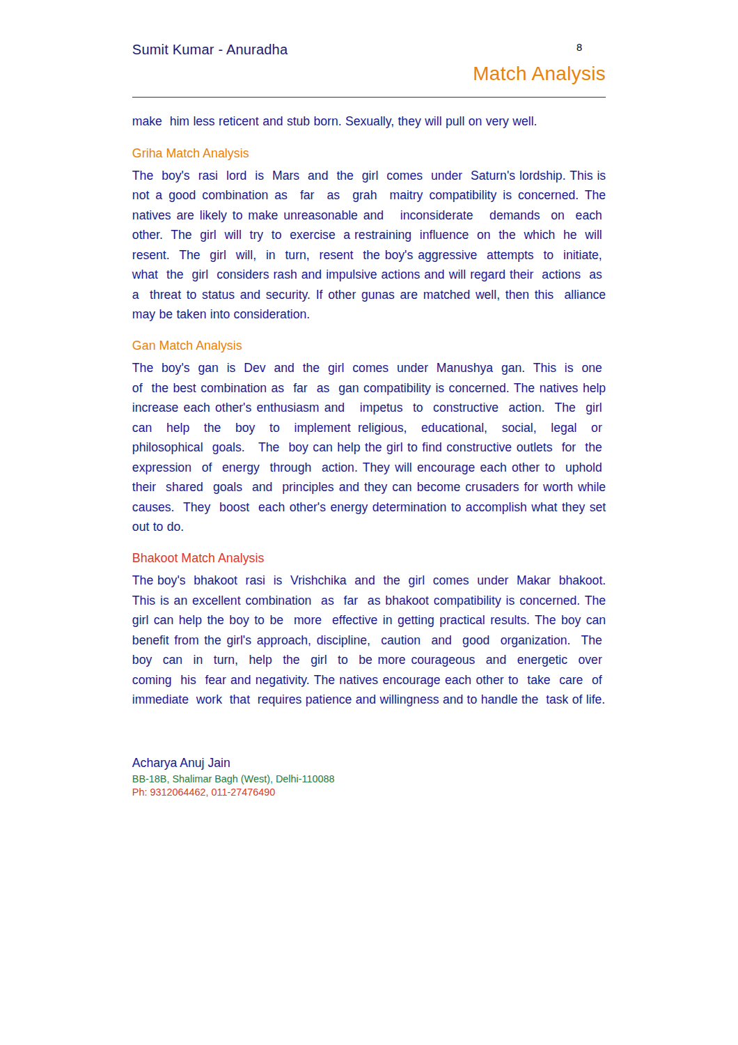Sumit Kumar - Anuradha
8
Match Analysis
make him less reticent and stub born. Sexually, they will pull on very well.
Griha Match Analysis
The boy's rasi lord is Mars and the girl comes under Saturn's lordship. This is not a good combination as far as grah maitry compatibility is concerned. The natives are likely to make unreasonable and inconsiderate demands on each other. The girl will try to exercise a restraining influence on the which he will resent. The girl will, in turn, resent the boy's aggressive attempts to initiate, what the girl considers rash and impulsive actions and will regard their actions as a threat to status and security. If other gunas are matched well, then this alliance may be taken into consideration.
Gan Match Analysis
The boy's gan is Dev and the girl comes under Manushya gan. This is one of the best combination as far as gan compatibility is concerned. The natives help increase each other's enthusiasm and impetus to constructive action. The girl can help the boy to implement religious, educational, social, legal or philosophical goals. The boy can help the girl to find constructive outlets for the expression of energy through action. They will encourage each other to uphold their shared goals and principles and they can become crusaders for worth while causes. They boost each other's energy determination to accomplish what they set out to do.
Bhakoot Match Analysis
The boy's bhakoot rasi is Vrishchika and the girl comes under Makar bhakoot. This is an excellent combination as far as bhakoot compatibility is concerned. The girl can help the boy to be more effective in getting practical results. The boy can benefit from the girl's approach, discipline, caution and good organization. The boy can in turn, help the girl to be more courageous and energetic over coming his fear and negativity. The natives encourage each other to take care of immediate work that requires patience and willingness and to handle the task of life.
Acharya Anuj Jain
BB-18B, Shalimar Bagh (West), Delhi-110088
Ph: 9312064462, 011-27476490